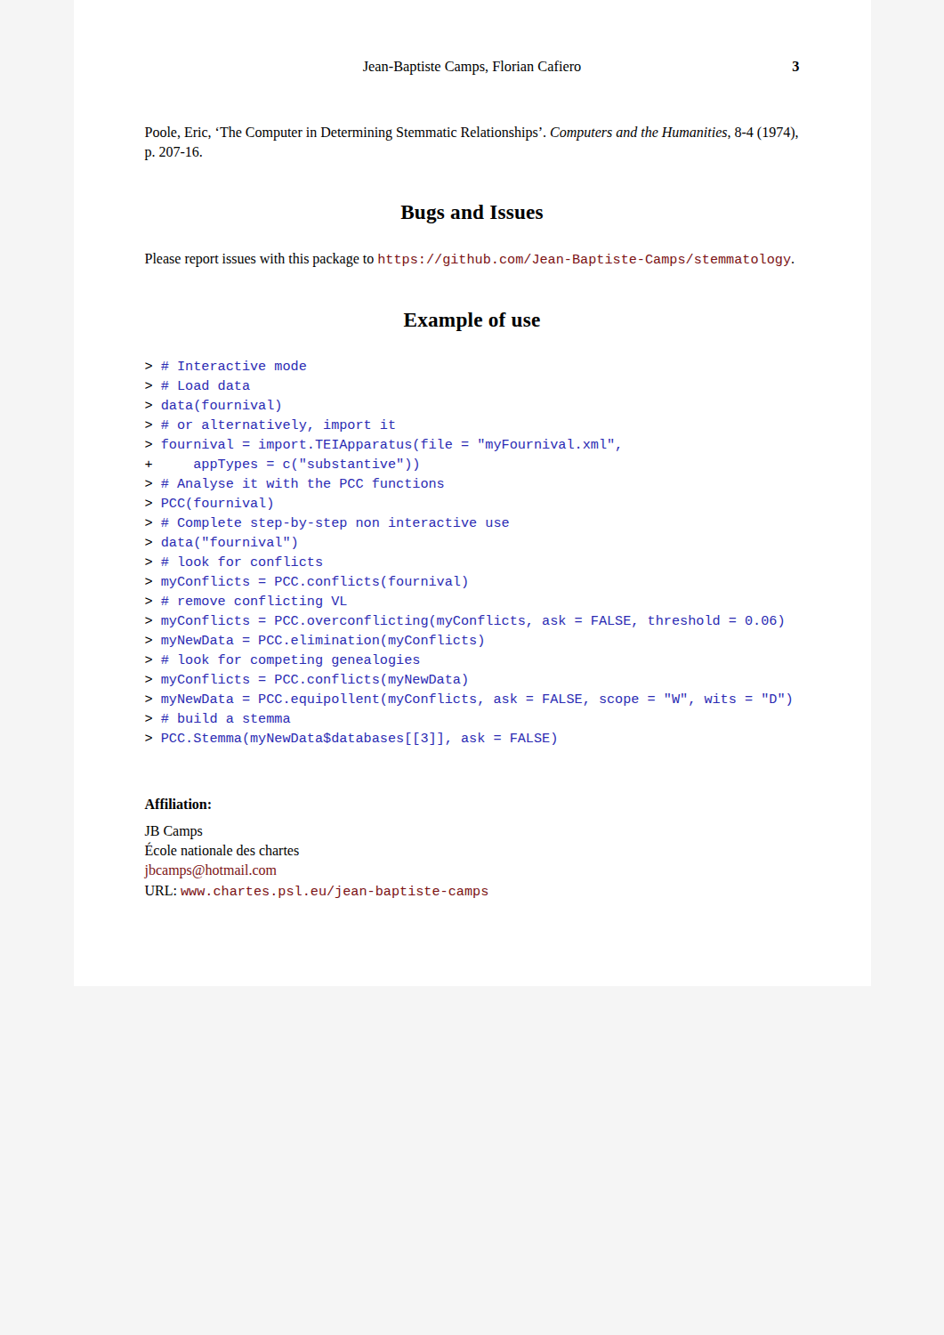Jean-Baptiste Camps, Florian Cafiero 3
Poole, Eric, ‘The Computer in Determining Stemmatic Relationships’. Computers and the Humanities, 8-4 (1974), p. 207-16.
Bugs and Issues
Please report issues with this package to https://github.com/Jean-Baptiste-Camps/stemmatology.
Example of use
> # Interactive mode
> # Load data
> data(fournival)
> # or alternatively, import it
> fournival = import.TEIApparatus(file = "myFournival.xml",
+     appTypes = c("substantive"))
> # Analyse it with the PCC functions
> PCC(fournival)
> # Complete step-by-step non interactive use
> data("fournival")
> # look for conflicts
> myConflicts = PCC.conflicts(fournival)
> # remove conflicting VL
> myConflicts = PCC.overconflicting(myConflicts, ask = FALSE, threshold = 0.06)
> myNewData = PCC.elimination(myConflicts)
> # look for competing genealogies
> myConflicts = PCC.conflicts(myNewData)
> myNewData = PCC.equipollent(myConflicts, ask = FALSE, scope = "W", wits = "D")
> # build a stemma
> PCC.Stemma(myNewData$databases[[3]], ask = FALSE)
Affiliation:
JB Camps
École nationale des chartes
jbcamps@hotmail.com
URL: www.chartes.psl.eu/jean-baptiste-camps